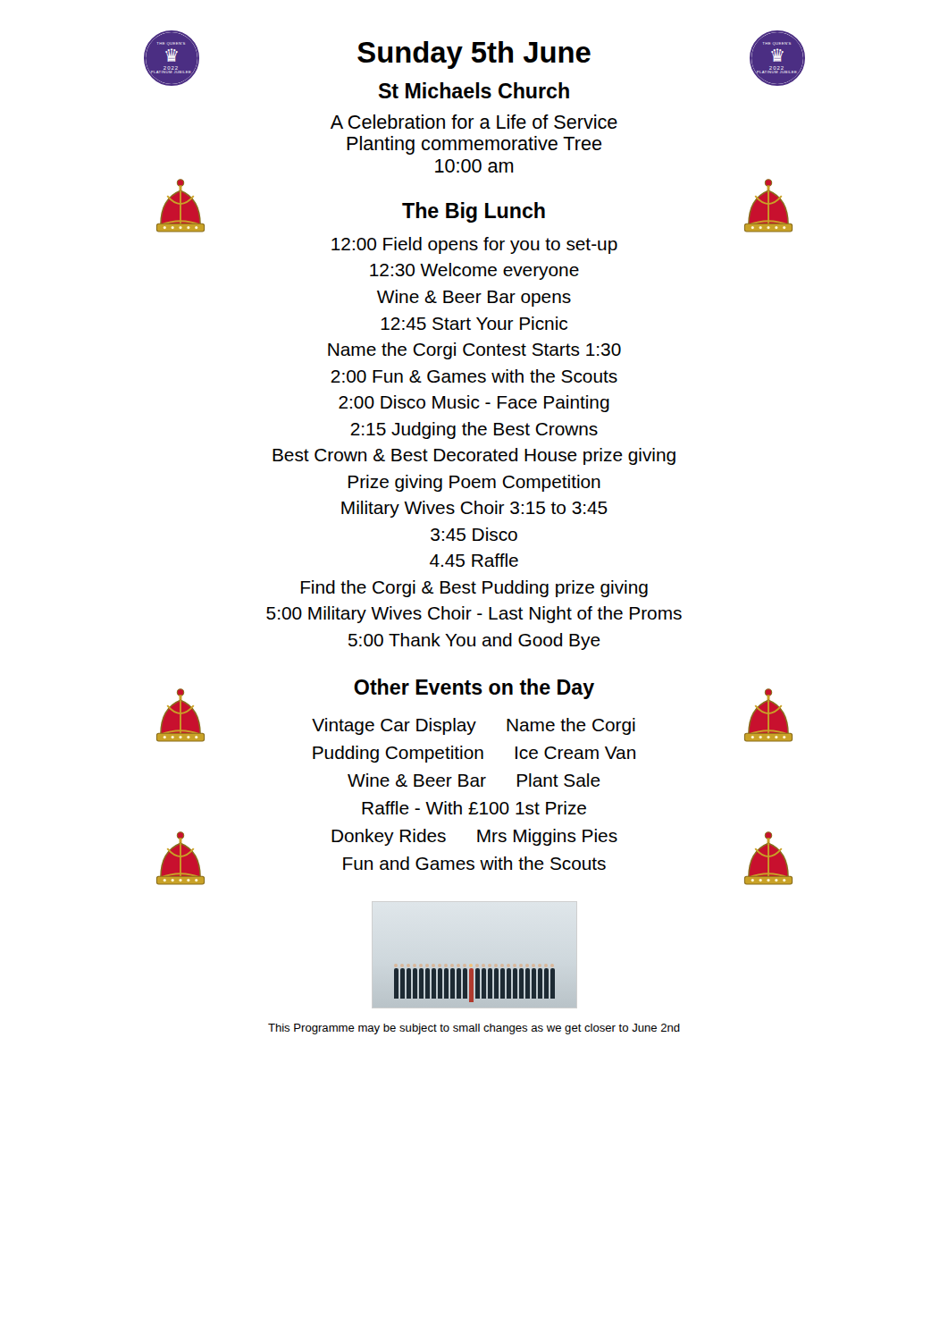The Queen's ♛ 2022 Platinum Jubilee
The Queen's ♛ 2022 Platinum Jubilee
Sunday 5th June
St Michaels Church
A Celebration for a Life of Service Planting commemorative Tree 10:00 am
The Big Lunch
12:00 Field opens for you to set-up
12:30 Welcome everyone
Wine & Beer Bar opens
12:45 Start Your Picnic
Name the Corgi Contest Starts 1:30
2:00 Fun & Games with the Scouts
2:00 Disco Music - Face Painting
2:15 Judging the Best Crowns
Best Crown & Best Decorated House prize giving
Prize giving Poem Competition
Military Wives Choir 3:15 to 3:45
3:45 Disco
4.45 Raffle
Find the Corgi & Best Pudding prize giving
5:00 Military Wives Choir - Last Night of the Proms
5:00 Thank You and Good Bye
Other Events on the Day
Vintage Car Display Name the Corgi Pudding Competition Ice Cream Van Wine & Beer Bar Plant Sale Raffle - With £100 1st Prize Donkey Rides Mrs Miggins Pies Fun and Games with the Scouts
This Programme may be subject to small changes as we get closer to June 2nd